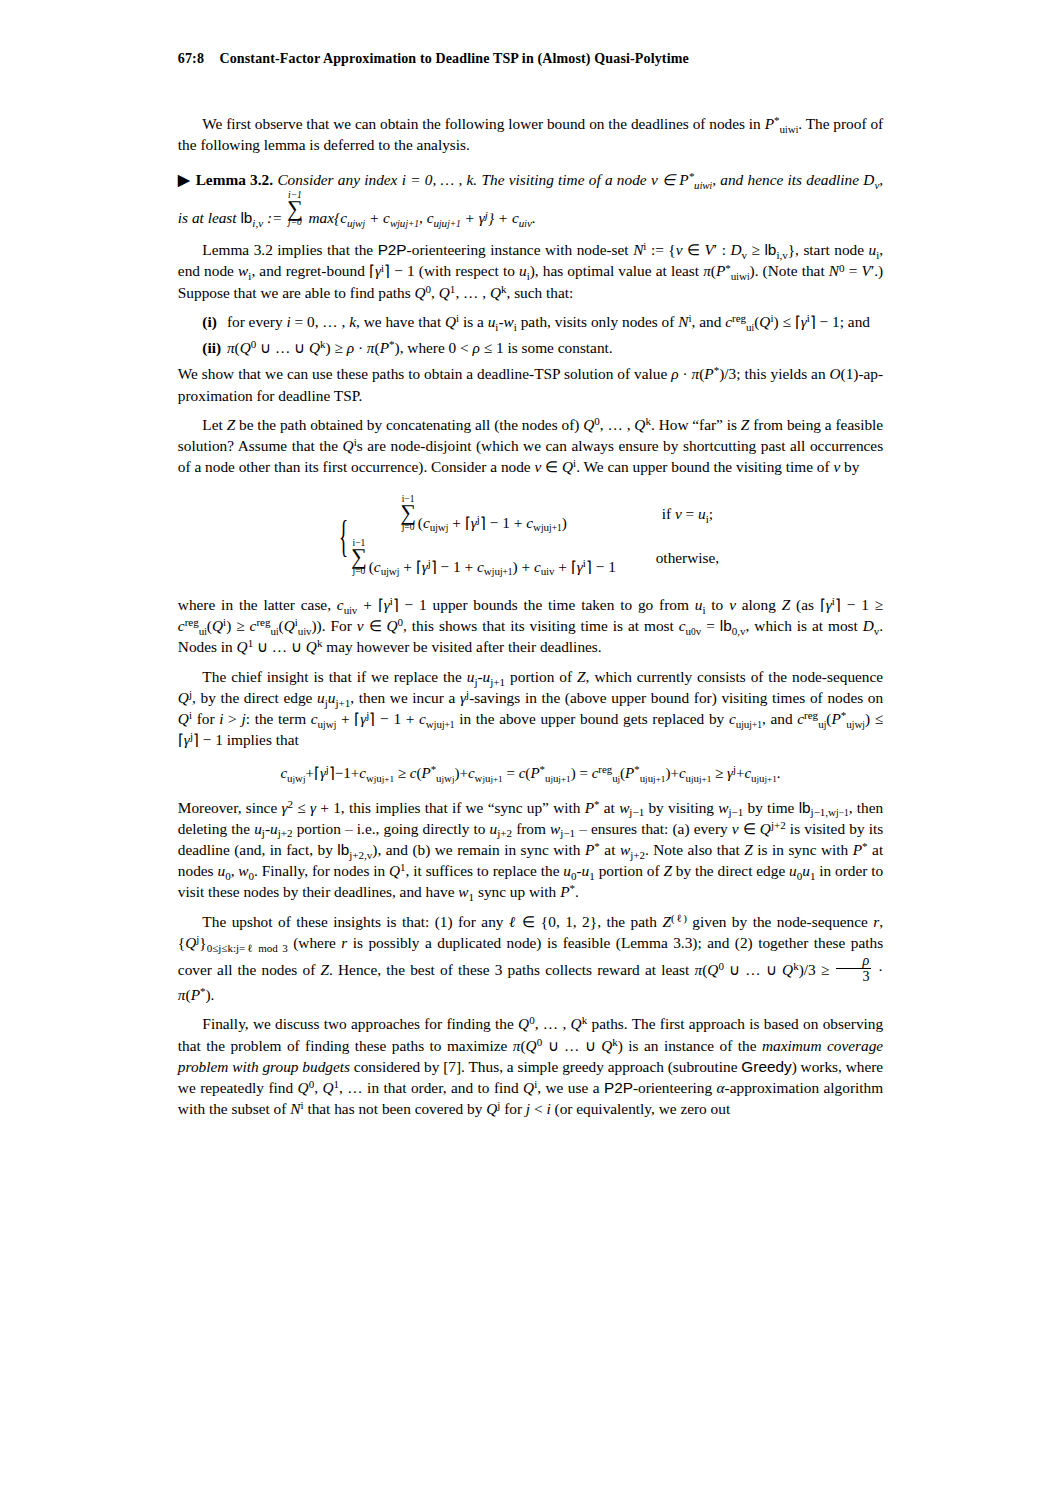67:8 Constant-Factor Approximation to Deadline TSP in (Almost) Quasi-Polytime
We first observe that we can obtain the following lower bound on the deadlines of nodes in P*uiwi. The proof of the following lemma is deferred to the analysis.
▶Lemma 3.2. Consider any index i = 0, … , k. The visiting time of a node v ∈ P*uiwi, and hence its deadline Dv, is at least lb i,v := i−1∑j=0 max{cujwj + cwjuj+1, cujuj+1 + γj} + cuiv.
Lemma 3.2 implies that the P2P-orienteering instance with node-set Ni := {v ∈ V′ : Dv ≥ lb i,v}, start node ui, end node wi, and regret-bound ⌈γi⌉ − 1 (with respect to ui), has optimal value at least π(P*uiwi). (Note that N 0 = V′.) Suppose that we are able to find paths Q 0, Q 1, … , Qk, such that:
(i) for every i = 0, … , k, we have that Qi is a ui-wi path, visits only nodes of Ni, and creg ui(Qi) ≤ ⌈γi⌉ − 1; and
(ii) π(Q 0 ∪ … ∪ Qk) ≥ ρ · π(P*), where 0 < ρ ≤ 1 is some constant.
We show that we can use these paths to obtain a deadline-TSP solution of value ρ · π(P*)/3; this yields an O(1)-approximation for deadline TSP.
Let Z be the path obtained by concatenating all (the nodes of) Q 0, … , Qk. How “far” is Z from being a feasible solution? Assume that the Qis are node-disjoint (which we can always ensure by shortcutting past all occurrences of a node other than its first occurrence). Consider a node v ∈ Qi. We can upper bound the visiting time of v by
{
| i−1 ∑ j=0 ( c u j w j + ⌈ γ j ⌉ − 1 + c w j u j+1 ) | if v = u i ; |
| i−1 ∑ j=0 ( c u j w j + ⌈ γ j ⌉ − 1 + c w j u j+1 ) + c u i v + ⌈ γ i ⌉ − 1 | otherwise, |
where in the latter case, cuiv + ⌈γi⌉ − 1 upper bounds the time taken to go from ui to v along Z (as ⌈γi⌉ − 1 ≥ creg ui(Qi) ≥ creg ui(Qiuiv)). For v ∈ Q 0, this shows that its visiting time is at most cu0v = lb 0,v, which is at most Dv. Nodes in Q 1 ∪ … ∪ Qk may however be visited after their deadlines.
The chief insight is that if we replace the uj-uj+1 portion of Z, which currently consists of the node-sequence Qj, by the direct edge ujuj+1, then we incur a γj-savings in the (above upper bound for) visiting times of nodes on Qi for i > j: the term cujwj + ⌈γj⌉ − 1 + cwjuj+1 in the above upper bound gets replaced by cujuj+1, and creg uj(P*ujwj) ≤ ⌈γj⌉ − 1 implies that
cujwj+⌈γj⌉−1+cwjuj+1 ≥ c(P*ujwj)+cwjuj+1 = c(P*ujuj+1) = creg uj(P*ujuj+1)+cujuj+1 ≥ γj+cujuj+1.
Moreover, since γ 2 ≤ γ + 1, this implies that if we “sync up” with P* at wj−1 by visiting wj−1 by time lb j−1,wj−1, then deleting the uj-uj+2 portion – i.e., going directly to uj+2 from wj−1 – ensures that: (a) every v ∈ Qj+2 is visited by its deadline (and, in fact, by lb j+2,v), and (b) we remain in sync with P* at wj+2. Note also that Z is in sync with P* at nodes u 0, w 0. Finally, for nodes in Q 1, it suffices to replace the u 0-u 1 portion of Z by the direct edge u 0 u 1 in order to visit these nodes by their deadlines, and have w 1 sync up with P*.
The upshot of these insights is that: (1) for any ℓ ∈ {0, 1, 2}, the path Z(ℓ) given by the node-sequence r, {Qj}0≤j≤k:j=ℓ mod 3 (where r is possibly a duplicated node) is feasible (Lemma 3.3); and (2) together these paths cover all the nodes of Z. Hence, the best of these 3 paths collects reward at least π(Q 0 ∪ … ∪ Qk)/3 ≥ ρ 3 · π(P*).
Finally, we discuss two approaches for finding the Q 0, … , Qk paths. The first approach is based on observing that the problem of finding these paths to maximize π(Q 0 ∪ … ∪ Qk) is an instance of the maximum coverage problem with group budgets considered by [7]. Thus, a simple greedy approach (subroutine Greedy) works, where we repeatedly find Q 0, Q 1, … in that order, and to find Qi, we use a P2P-orienteering α-approximation algorithm with the subset of Ni that has not been covered by Qj for j < i (or equivalently, we zero out